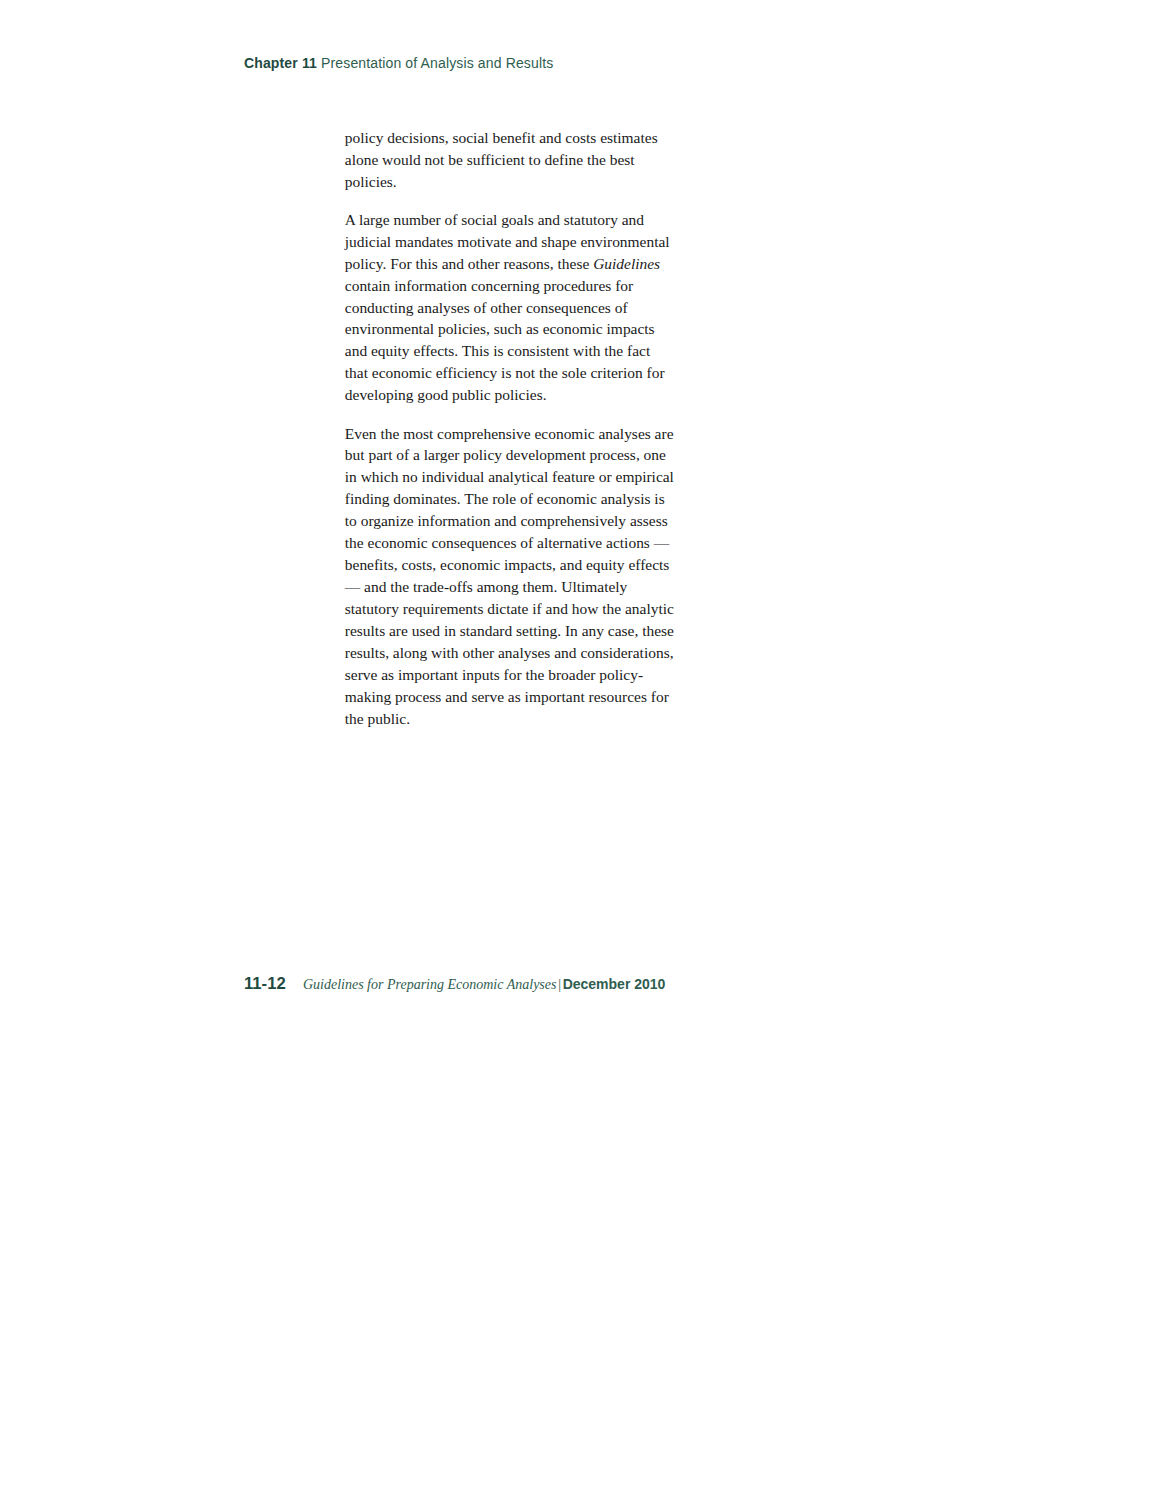Chapter 11 Presentation of Analysis and Results
policy decisions, social benefit and costs estimates alone would not be sufficient to define the best policies.
A large number of social goals and statutory and judicial mandates motivate and shape environmental policy. For this and other reasons, these Guidelines contain information concerning procedures for conducting analyses of other consequences of environmental policies, such as economic impacts and equity effects. This is consistent with the fact that economic efficiency is not the sole criterion for developing good public policies.
Even the most comprehensive economic analyses are but part of a larger policy development process, one in which no individual analytical feature or empirical finding dominates. The role of economic analysis is to organize information and comprehensively assess the economic consequences of alternative actions — benefits, costs, economic impacts, and equity effects — and the trade-offs among them. Ultimately statutory requirements dictate if and how the analytic results are used in standard setting. In any case, these results, along with other analyses and considerations, serve as important inputs for the broader policy-making process and serve as important resources for the public.
11-12 Guidelines for Preparing Economic Analyses|December 2010